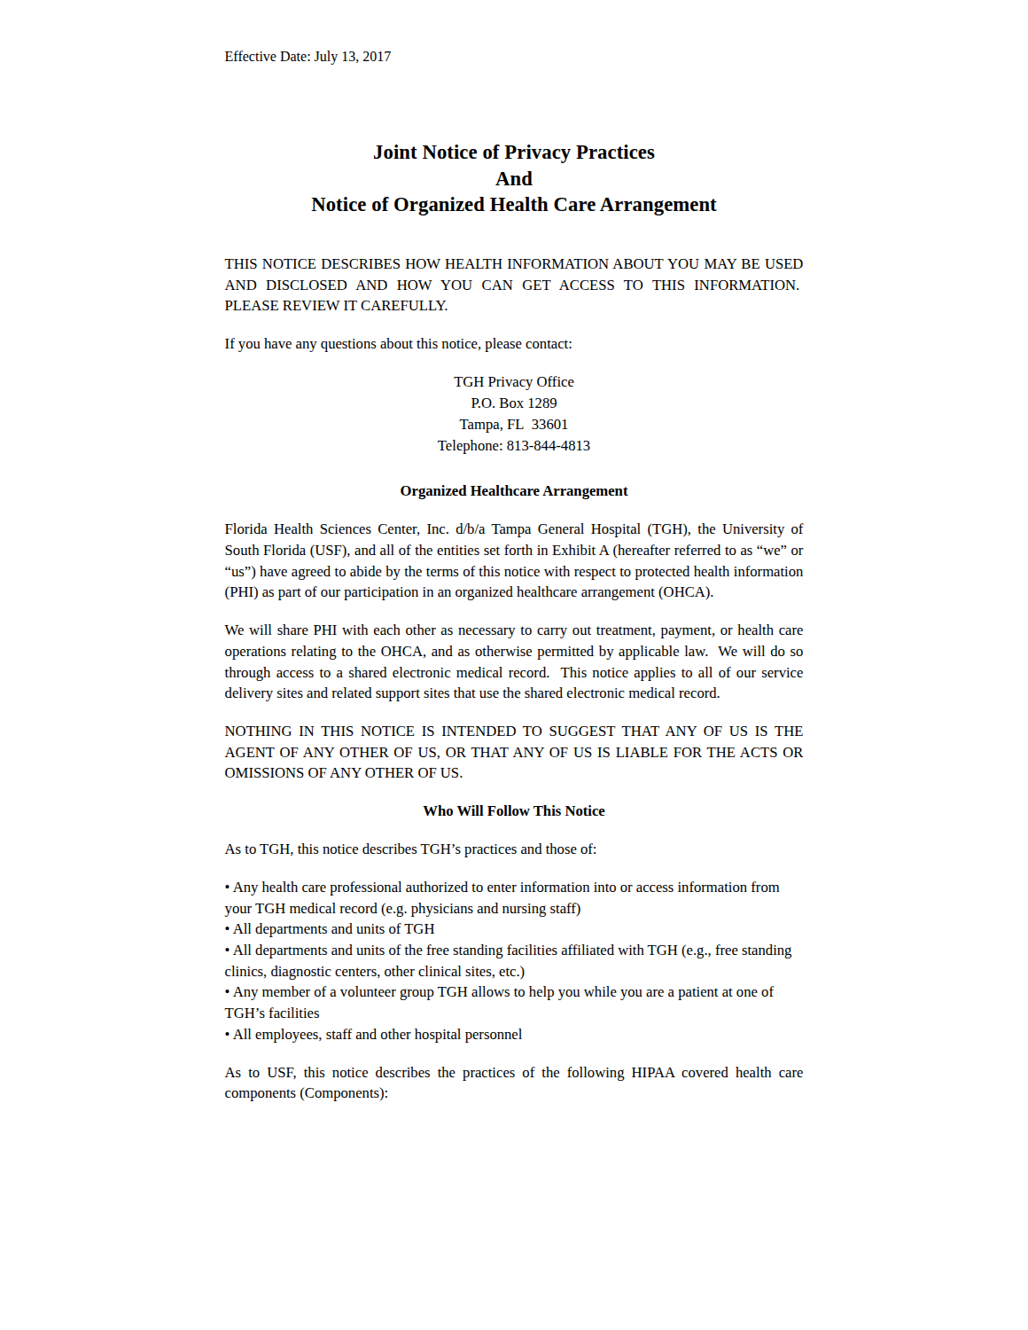Effective Date: July 13, 2017
Joint Notice of Privacy Practices
And
Notice of Organized Health Care Arrangement
THIS NOTICE DESCRIBES HOW HEALTH INFORMATION ABOUT YOU MAY BE USED AND DISCLOSED AND HOW YOU CAN GET ACCESS TO THIS INFORMATION. PLEASE REVIEW IT CAREFULLY.
If you have any questions about this notice, please contact:
TGH Privacy Office
P.O. Box 1289
Tampa, FL 33601
Telephone: 813-844-4813
Organized Healthcare Arrangement
Florida Health Sciences Center, Inc. d/b/a Tampa General Hospital (TGH), the University of South Florida (USF), and all of the entities set forth in Exhibit A (hereafter referred to as “we” or “us”) have agreed to abide by the terms of this notice with respect to protected health information (PHI) as part of our participation in an organized healthcare arrangement (OHCA).
We will share PHI with each other as necessary to carry out treatment, payment, or health care operations relating to the OHCA, and as otherwise permitted by applicable law. We will do so through access to a shared electronic medical record. This notice applies to all of our service delivery sites and related support sites that use the shared electronic medical record.
NOTHING IN THIS NOTICE IS INTENDED TO SUGGEST THAT ANY OF US IS THE AGENT OF ANY OTHER OF US, OR THAT ANY OF US IS LIABLE FOR THE ACTS OR OMISSIONS OF ANY OTHER OF US.
Who Will Follow This Notice
As to TGH, this notice describes TGH’s practices and those of:
• Any health care professional authorized to enter information into or access information from your TGH medical record (e.g. physicians and nursing staff)
• All departments and units of TGH
• All departments and units of the free standing facilities affiliated with TGH (e.g., free standing clinics, diagnostic centers, other clinical sites, etc.)
• Any member of a volunteer group TGH allows to help you while you are a patient at one of TGH’s facilities
• All employees, staff and other hospital personnel
As to USF, this notice describes the practices of the following HIPAA covered health care components (Components):